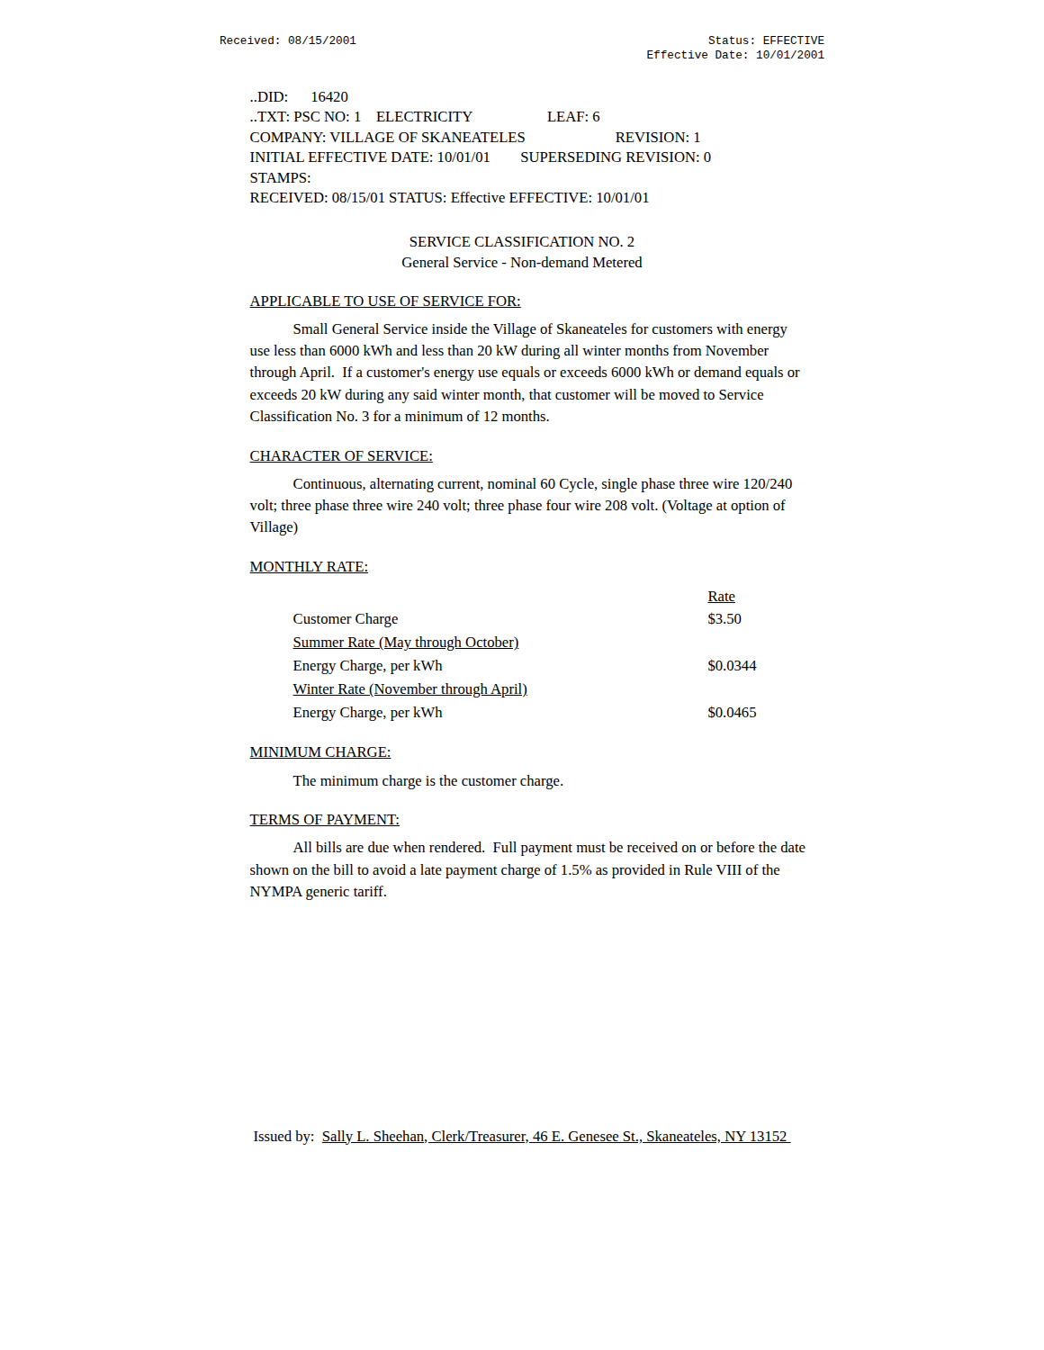Received: 08/15/2001
Status: EFFECTIVE
Effective Date: 10/01/2001
..DID: 16420 ..TXT: PSC NO: 1 ELECTRICITY LEAF: 6 COMPANY: VILLAGE OF SKANEATELES REVISION: 1 INITIAL EFFECTIVE DATE: 10/01/01 SUPERSEDING REVISION: 0 STAMPS: RECEIVED: 08/15/01 STATUS: Effective EFFECTIVE: 10/01/01
SERVICE CLASSIFICATION NO. 2
General Service - Non-demand Metered
APPLICABLE TO USE OF SERVICE FOR:
Small General Service inside the Village of Skaneateles for customers with energy use less than 6000 kWh and less than 20 kW during all winter months from November through April. If a customer's energy use equals or exceeds 6000 kWh or demand equals or exceeds 20 kW during any said winter month, that customer will be moved to Service Classification No. 3 for a minimum of 12 months.
CHARACTER OF SERVICE:
Continuous, alternating current, nominal 60 Cycle, single phase three wire 120/240 volt; three phase three wire 240 volt; three phase four wire 208 volt. (Voltage at option of Village)
MONTHLY RATE:
| | Rate |
| Customer Charge | $3.50 |
| Summer Rate (May through October) | |
| Energy Charge, per kWh | $0.0344 |
| Winter Rate (November through April) | |
| Energy Charge, per kWh | $0.0465 |
MINIMUM CHARGE:
The minimum charge is the customer charge.
TERMS OF PAYMENT:
All bills are due when rendered. Full payment must be received on or before the date shown on the bill to avoid a late payment charge of 1.5% as provided in Rule VIII of the NYMPA generic tariff.
Issued by: Sally L. Sheehan, Clerk/Treasurer, 46 E. Genesee St., Skaneateles, NY 13152